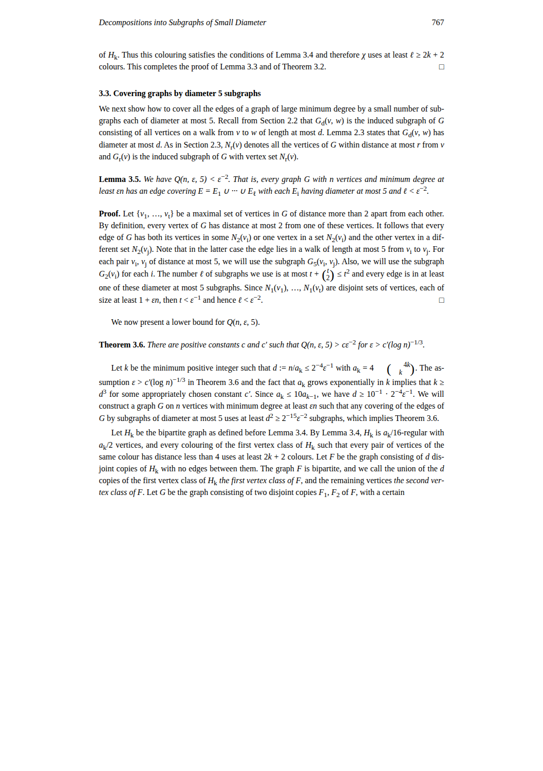Decompositions into Subgraphs of Small Diameter 767
of Hk. Thus this colouring satisfies the conditions of Lemma 3.4 and therefore χ uses at least ℓ ≥ 2k + 2 colours. This completes the proof of Lemma 3.3 and of Theorem 3.2. □
3.3. Covering graphs by diameter 5 subgraphs
We next show how to cover all the edges of a graph of large minimum degree by a small number of subgraphs each of diameter at most 5. Recall from Section 2.2 that Gd(v, w) is the induced subgraph of G consisting of all vertices on a walk from v to w of length at most d. Lemma 2.3 states that Gd(v, w) has diameter at most d. As in Section 2.3, Nr(v) denotes all the vertices of G within distance at most r from v and Gr(v) is the induced subgraph of G with vertex set Nr(v).
Lemma 3.5. We have Q(n, ε, 5) < ε−2. That is, every graph G with n vertices and minimum degree at least εn has an edge covering E = E1 ∪ ··· ∪ Eℓ with each Ei having diameter at most 5 and ℓ < ε−2.
Proof. Let {v1, …, vt} be a maximal set of vertices in G of distance more than 2 apart from each other. By definition, every vertex of G has distance at most 2 from one of these vertices. It follows that every edge of G has both its vertices in some N2(vi) or one vertex in a set N2(vi) and the other vertex in a different set N2(vj). Note that in the latter case the edge lies in a walk of length at most 5 from vi to vj. For each pair vi, vj of distance at most 5, we will use the subgraph G5(vi, vj). Also, we will use the subgraph G2(vi) for each i. The number ℓ of subgraphs we use is at most t + (t
2) ≤ t2 and every edge is in at least one of these diameter at most 5 subgraphs. Since N1(v1), …, N1(vt) are disjoint sets of vertices, each of size at least 1 + εn, then t < ε−1 and hence ℓ < ε−2. □
We now present a lower bound for Q(n, ε, 5).
Theorem 3.6. There are positive constants c and c′ such that Q(n, ε, 5) > cε−2 for ε > c′(log n)−1/3.
Let k be the minimum positive integer such that d := n/ak ≤ 2−4ε−1 with ak = 4(4k
k). The assumption ε > c′(log n)−1/3 in Theorem 3.6 and the fact that ak grows exponentially in k implies that k ≥ d3 for some appropriately chosen constant c′. Since ak ≤ 10ak−1, we have d ≥ 10−1 · 2−4ε−1. We will construct a graph G on n vertices with minimum degree at least εn such that any covering of the edges of G by subgraphs of diameter at most 5 uses at least d2 ≥ 2−15ε−2 subgraphs, which implies Theorem 3.6.
Let Hk be the bipartite graph as defined before Lemma 3.4. By Lemma 3.4, Hk is ak/16-regular with ak/2 vertices, and every colouring of the first vertex class of Hk such that every pair of vertices of the same colour has distance less than 4 uses at least 2k + 2 colours. Let F be the graph consisting of d disjoint copies of Hk with no edges between them. The graph F is bipartite, and we call the union of the d copies of the first vertex class of Hk the first vertex class of F, and the remaining vertices the second vertex class of F. Let G be the graph consisting of two disjoint copies F1, F2 of F, with a certain